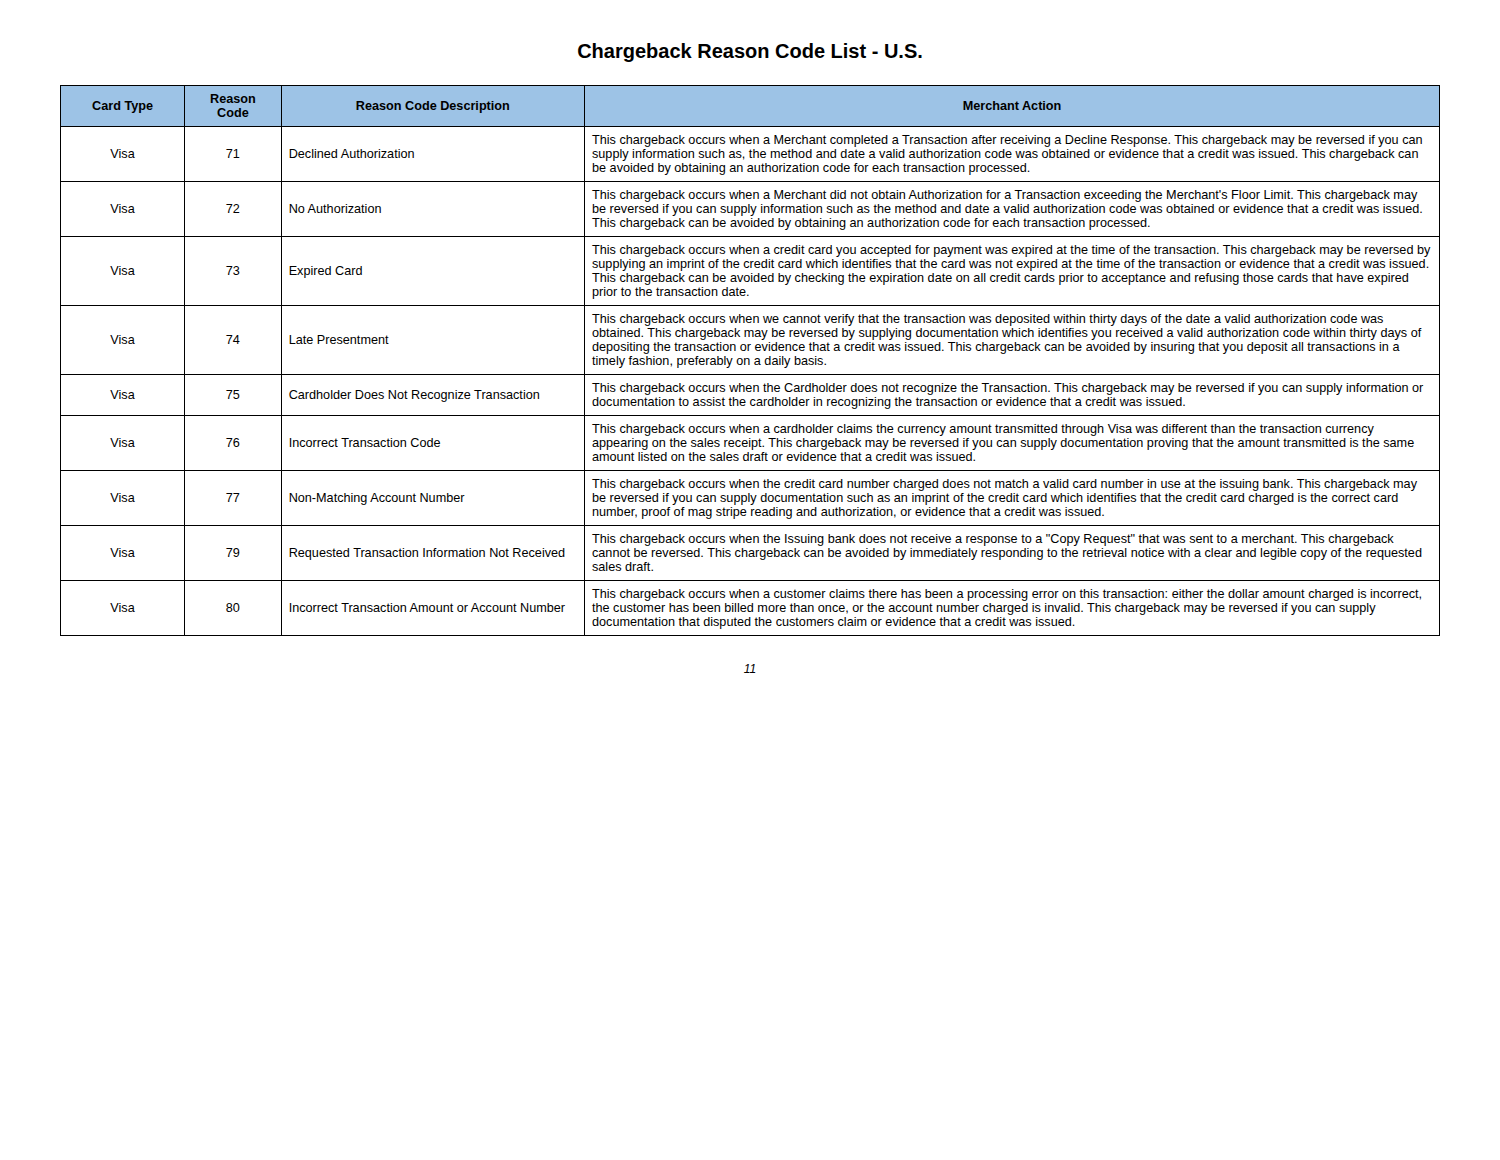Chargeback Reason Code List - U.S.
| Card Type | Reason Code | Reason Code Description | Merchant Action |
| --- | --- | --- | --- |
| Visa | 71 | Declined Authorization | This chargeback occurs when a Merchant completed a Transaction after receiving a Decline Response. This chargeback may be reversed if you can supply information such as, the method and date a valid authorization code was obtained or evidence that a credit was issued. This chargeback can be avoided by obtaining an authorization code for each transaction processed. |
| Visa | 72 | No Authorization | This chargeback occurs when a Merchant did not obtain Authorization for a Transaction exceeding the Merchant's Floor Limit. This chargeback may be reversed if you can supply information such as the method and date a valid authorization code was obtained or evidence that a credit was issued. This chargeback can be avoided by obtaining an authorization code for each transaction processed. |
| Visa | 73 | Expired Card | This chargeback occurs when a credit card you accepted for payment was expired at the time of the transaction. This chargeback may be reversed by supplying an imprint of the credit card which identifies that the card was not expired at the time of the transaction or evidence that a credit was issued. This chargeback can be avoided by checking the expiration date on all credit cards prior to acceptance and refusing those cards that have expired prior to the transaction date. |
| Visa | 74 | Late Presentment | This chargeback occurs when we cannot verify that the transaction was deposited within thirty days of the date a valid authorization code was obtained. This chargeback may be reversed by supplying documentation which identifies you received a valid authorization code within thirty days of depositing the transaction or evidence that a credit was issued. This chargeback can be avoided by insuring that you deposit all transactions in a timely fashion, preferably on a daily basis. |
| Visa | 75 | Cardholder Does Not Recognize Transaction | This chargeback occurs when the Cardholder does not recognize the Transaction. This chargeback may be reversed if you can supply information or documentation to assist the cardholder in recognizing the transaction or evidence that a credit was issued. |
| Visa | 76 | Incorrect Transaction Code | This chargeback occurs when a cardholder claims the currency amount transmitted through Visa was different than the transaction currency appearing on the sales receipt. This chargeback may be reversed if you can supply documentation proving that the amount transmitted is the same amount listed on the sales draft or evidence that a credit was issued. |
| Visa | 77 | Non-Matching Account Number | This chargeback occurs when the credit card number charged does not match a valid card number in use at the issuing bank. This chargeback may be reversed if you can supply documentation such as an imprint of the credit card which identifies that the credit card charged is the correct card number, proof of mag stripe reading and authorization, or evidence that a credit was issued. |
| Visa | 79 | Requested Transaction Information Not Received | This chargeback occurs when the Issuing bank does not receive a response to a "Copy Request" that was sent to a merchant. This chargeback cannot be reversed. This chargeback can be avoided by immediately responding to the retrieval notice with a clear and legible copy of the requested sales draft. |
| Visa | 80 | Incorrect Transaction Amount or Account Number | This chargeback occurs when a customer claims there has been a processing error on this transaction: either the dollar amount charged is incorrect, the customer has been billed more than once, or the account number charged is invalid. This chargeback may be reversed if you can supply documentation that disputed the customers claim or evidence that a credit was issued. |
11